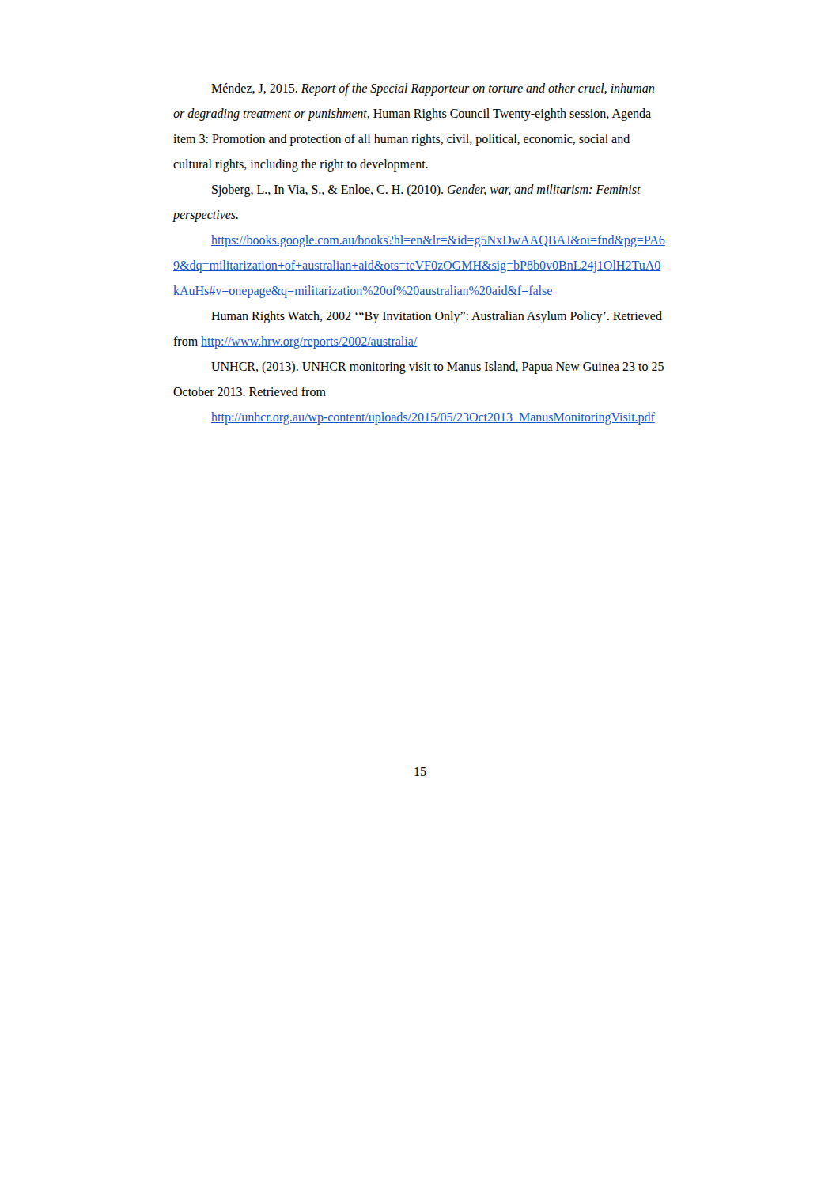Méndez, J, 2015. Report of the Special Rapporteur on torture and other cruel, inhuman or degrading treatment or punishment, Human Rights Council Twenty-eighth session, Agenda item 3: Promotion and protection of all human rights, civil, political, economic, social and cultural rights, including the right to development.
Sjoberg, L., In Via, S., & Enloe, C. H. (2010). Gender, war, and militarism: Feminist perspectives.
https://books.google.com.au/books?hl=en&lr=&id=g5NxDwAAQBAJ&oi=fnd&pg=PA69&dq=militarization+of+australian+aid&ots=teVF0zOGMH&sig=bP8b0v0BnL24j1OlH2TuA0kAuHs#v=onepage&q=militarization%20of%20australian%20aid&f=false
Human Rights Watch, 2002 ‘“By Invitation Only”: Australian Asylum Policy’. Retrieved from http://www.hrw.org/reports/2002/australia/
UNHCR, (2013). UNHCR monitoring visit to Manus Island, Papua New Guinea 23 to 25 October 2013. Retrieved from
http://unhcr.org.au/wp-content/uploads/2015/05/23Oct2013_ManusMonitoringVisit.pdf
15